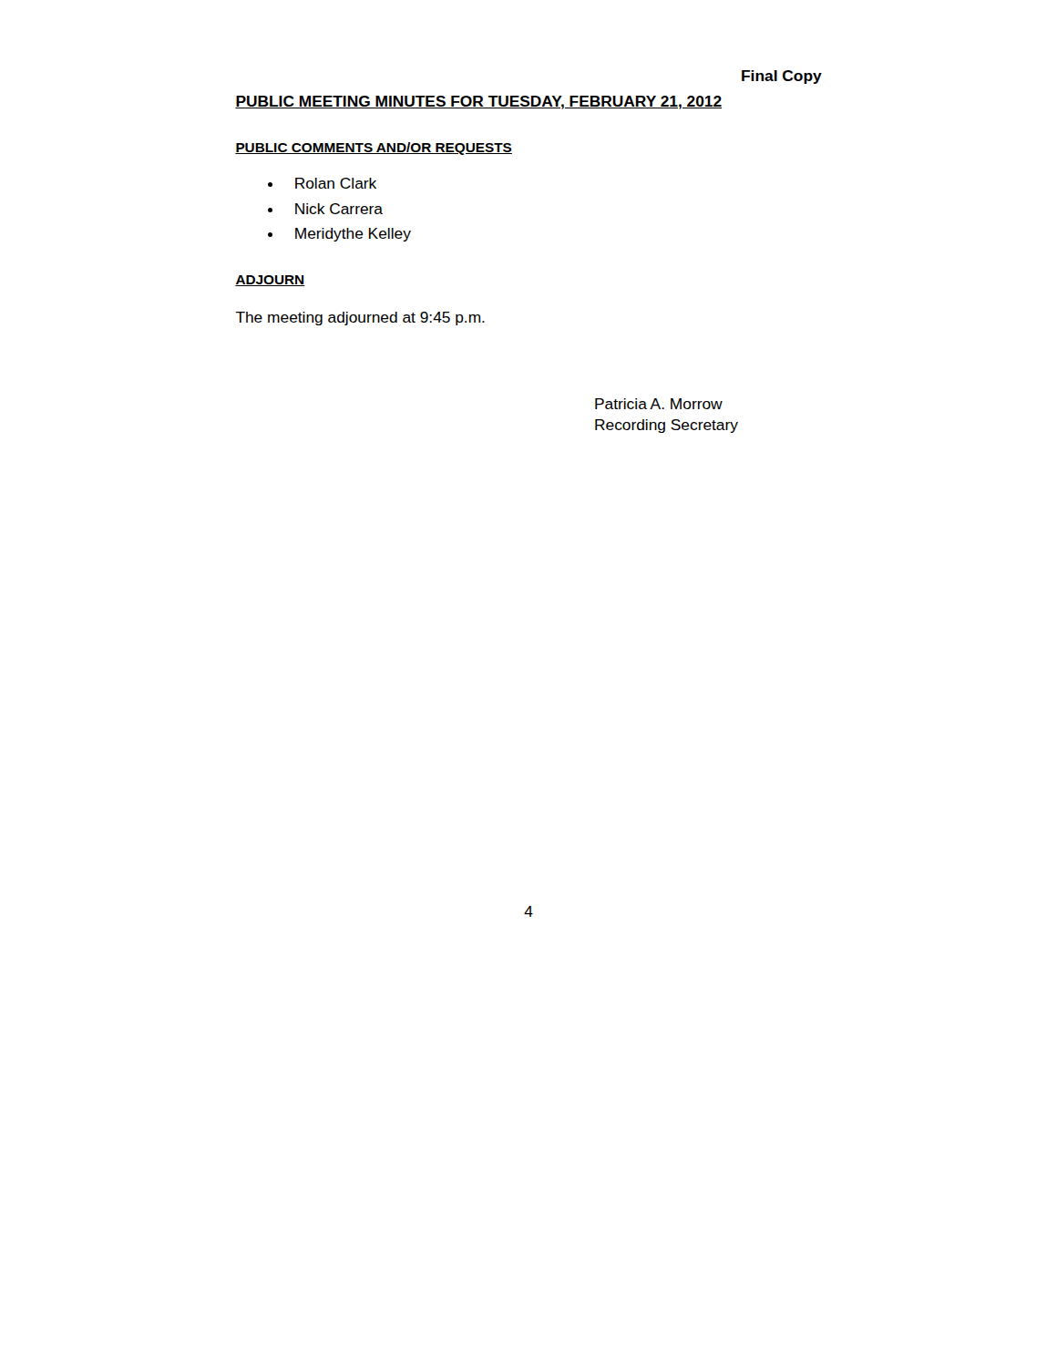Final Copy
PUBLIC MEETING MINUTES FOR TUESDAY, FEBRUARY 21, 2012
PUBLIC COMMENTS AND/OR REQUESTS
Rolan Clark
Nick Carrera
Meridythe Kelley
ADJOURN
The meeting adjourned at 9:45 p.m.
Patricia A. Morrow
Recording Secretary
4